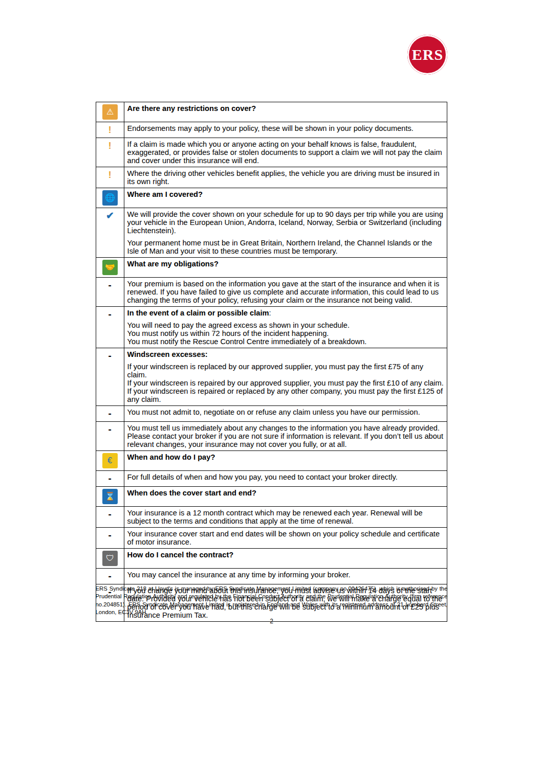ERS
| ⚠ | Are there any restrictions on cover? |
| ! | Endorsements may apply to your policy, these will be shown in your policy documents. |
| ! | If a claim is made which you or anyone acting on your behalf knows is false, fraudulent, exaggerated, or provides false or stolen documents to support a claim we will not pay the claim and cover under this insurance will end. |
| ! | Where the driving other vehicles benefit applies, the vehicle you are driving must be insured in its own right. |
| 🌐 | Where am I covered? |
| ✔ | We will provide the cover shown on your schedule for up to 90 days per trip while you are using your vehicle in the European Union, Andorra, Iceland, Norway, Serbia or Switzerland (including Liechtenstein). Your permanent home must be in Great Britain, Northern Ireland, the Channel Islands or the Isle of Man and your visit to these countries must be temporary. |
| 🤝 | What are my obligations? |
| - | Your premium is based on the information you gave at the start of the insurance and when it is renewed. If you have failed to give us complete and accurate information, this could lead to us changing the terms of your policy, refusing your claim or the insurance not being valid. |
| - | In the event of a claim or possible claim : You will need to pay the agreed excess as shown in your schedule. You must notify us within 72 hours of the incident happening. You must notify the Rescue Control Centre immediately of a breakdown. |
| - | Windscreen excesses: If your windscreen is replaced by our approved supplier, you must pay the first £75 of any claim. If your windscreen is repaired by our approved supplier, you must pay the first £10 of any claim. If your windscreen is repaired or replaced by any other company, you must pay the first £125 of any claim. |
| - | You must not admit to, negotiate on or refuse any claim unless you have our permission. |
| - | You must tell us immediately about any changes to the information you have already provided. Please contact your broker if you are not sure if information is relevant. If you don’t tell us about relevant changes, your insurance may not cover you fully, or at all. |
| € | When and how do I pay? |
| - | For full details of when and how you pay, you need to contact your broker directly. |
| ⌛ | When does the cover start and end? |
| - | Your insurance is a 12 month contract which may be renewed each year. Renewal will be subject to the terms and conditions that apply at the time of renewal. |
| - | Your insurance cover start and end dates will be shown on your policy schedule and certificate of motor insurance. |
| 🛡 | How do I cancel the contract? |
| - | You may cancel the insurance at any time by informing your broker. |
| - | If you change your mind about this insurance, you must advise us within 14 days of the start date. Provided your vehicle has not been subject of a claim, we will make a charge equal to the period of cover you have had, but this charge will be subject to a minimum amount of £25 plus Insurance Premium Tax. |
ERS Syndicate 218 at Lloyd's is managed by ERS Syndicate Management Limited (company no.00426475), which is authorised by the Prudential Regulation Authority and regulated by the Financial Conduct Authority and the Prudential Regulation Authority (firm reference no.204851). ERS Syndicate Management Limited is registered in England and Wales with its registered address at 21 Lombard Street, London, EC3V 9AH.
2